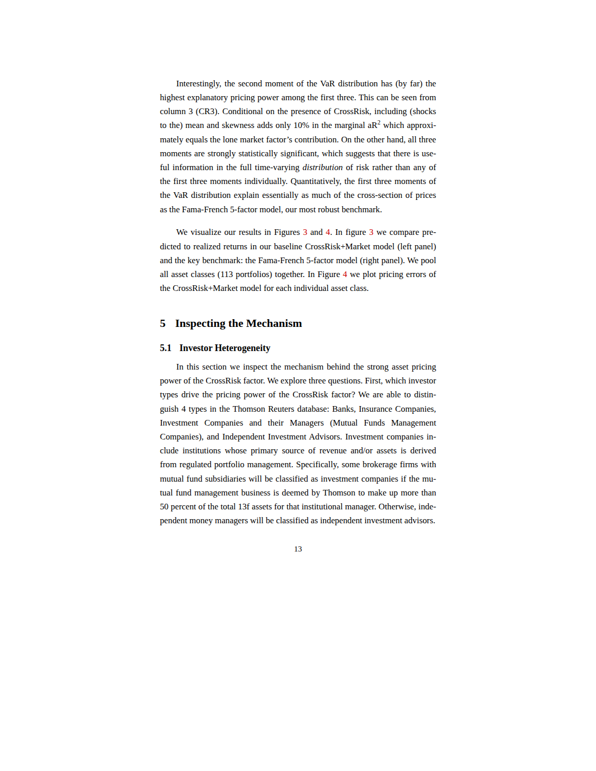Interestingly, the second moment of the VaR distribution has (by far) the highest explanatory pricing power among the first three. This can be seen from column 3 (CR3). Conditional on the presence of CrossRisk, including (shocks to the) mean and skewness adds only 10% in the marginal aR2 which approximately equals the lone market factor’s contribution. On the other hand, all three moments are strongly statistically significant, which suggests that there is useful information in the full time-varying distribution of risk rather than any of the first three moments individually. Quantitatively, the first three moments of the VaR distribution explain essentially as much of the cross-section of prices as the Fama-French 5-factor model, our most robust benchmark.
We visualize our results in Figures 3 and 4. In figure 3 we compare predicted to realized returns in our baseline CrossRisk+Market model (left panel) and the key benchmark: the Fama-French 5-factor model (right panel). We pool all asset classes (113 portfolios) together. In Figure 4 we plot pricing errors of the CrossRisk+Market model for each individual asset class.
5 Inspecting the Mechanism
5.1 Investor Heterogeneity
In this section we inspect the mechanism behind the strong asset pricing power of the CrossRisk factor. We explore three questions. First, which investor types drive the pricing power of the CrossRisk factor? We are able to distinguish 4 types in the Thomson Reuters database: Banks, Insurance Companies, Investment Companies and their Managers (Mutual Funds Management Companies), and Independent Investment Advisors. Investment companies include institutions whose primary source of revenue and/or assets is derived from regulated portfolio management. Specifically, some brokerage firms with mutual fund subsidiaries will be classified as investment companies if the mutual fund management business is deemed by Thomson to make up more than 50 percent of the total 13f assets for that institutional manager. Otherwise, independent money managers will be classified as independent investment advisors.
13